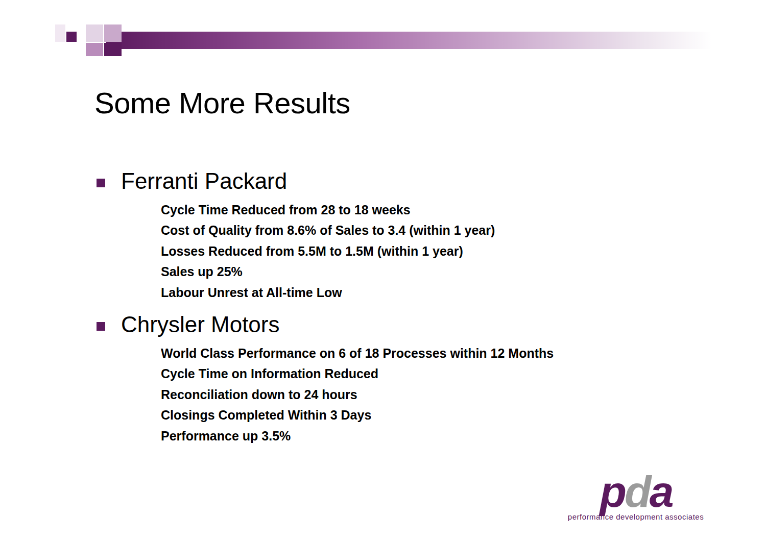Some More Results
Ferranti Packard
Cycle Time Reduced from 28 to 18 weeks
Cost of Quality from 8.6% of Sales to 3.4 (within 1 year)
Losses Reduced from 5.5M to 1.5M (within 1 year)
Sales up 25%
Labour Unrest at All-time Low
Chrysler Motors
World Class Performance on 6 of 18 Processes within 12 Months
Cycle Time on Information Reduced
Reconciliation down to 24 hours
Closings Completed Within 3 Days
Performance up 3.5%
pda
performance development associates